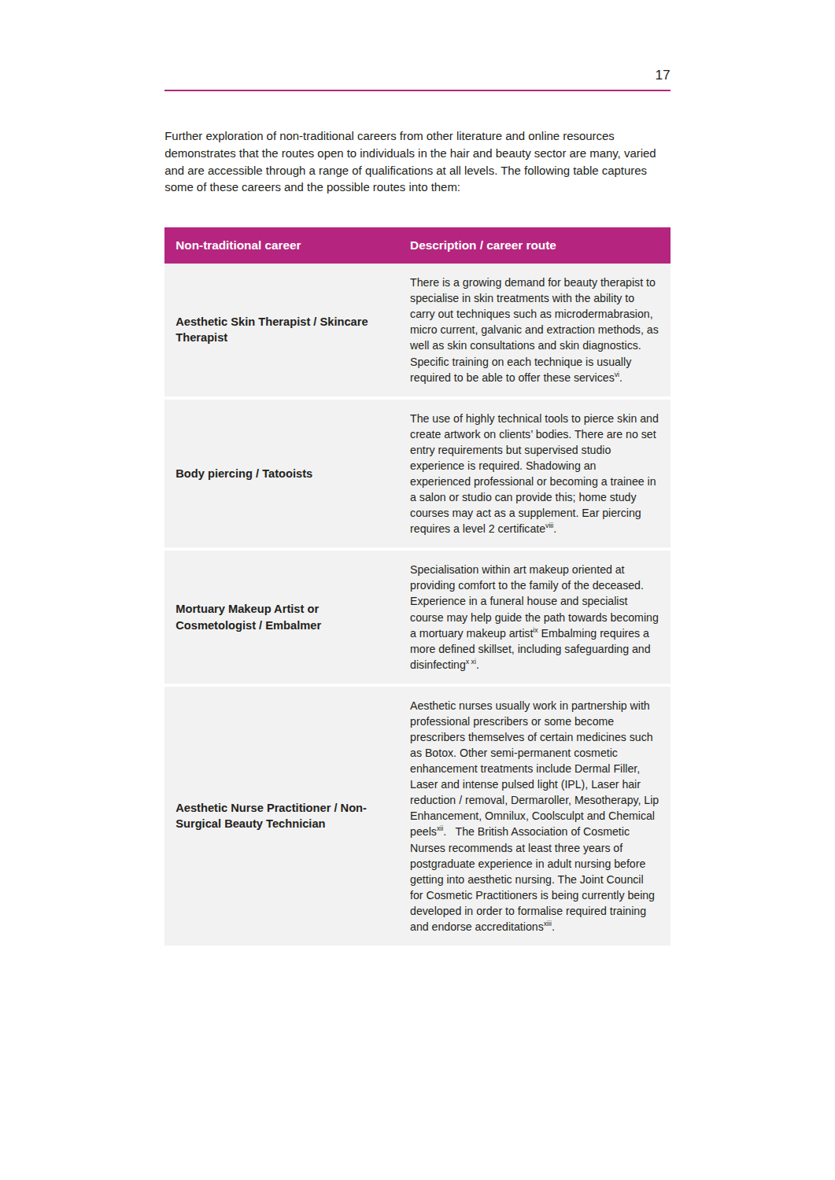17
Further exploration of non-traditional careers from other literature and online resources demonstrates that the routes open to individuals in the hair and beauty sector are many, varied and are accessible through a range of qualifications at all levels. The following table captures some of these careers and the possible routes into them:
| Non-traditional career | Description / career route |
| --- | --- |
| Aesthetic Skin Therapist / Skincare Therapist | There is a growing demand for beauty therapist to specialise in skin treatments with the ability to carry out techniques such as microdermabrasion, micro current, galvanic and extraction methods, as well as skin consultations and skin diagnostics. Specific training on each technique is usually required to be able to offer these services vi . |
| Body piercing / Tatooists | The use of highly technical tools to pierce skin and create artwork on clients’ bodies. There are no set entry requirements but supervised studio experience is required. Shadowing an experienced professional or becoming a trainee in a salon or studio can provide this; home study courses may act as a supplement. Ear piercing requires a level 2 certificate viii . |
| Mortuary Makeup Artist or Cosmetologist / Embalmer | Specialisation within art makeup oriented at providing comfort to the family of the deceased. Experience in a funeral house and specialist course may help guide the path towards becoming a mortuary makeup artist ix Embalming requires a more defined skillset, including safeguarding and disinfecting x xi . |
| Aesthetic Nurse Practitioner / Non-Surgical Beauty Technician | Aesthetic nurses usually work in partnership with professional prescribers or some become prescribers themselves of certain medicines such as Botox. Other semi-permanent cosmetic enhancement treatments include Dermal Filler, Laser and intense pulsed light (IPL), Laser hair reduction / removal, Dermaroller, Mesotherapy, Lip Enhancement, Omnilux, Coolsculpt and Chemical peels xii . The British Association of Cosmetic Nurses recommends at least three years of postgraduate experience in adult nursing before getting into aesthetic nursing. The Joint Council for Cosmetic Practitioners is being currently being developed in order to formalise required training and endorse accreditations xiii . |